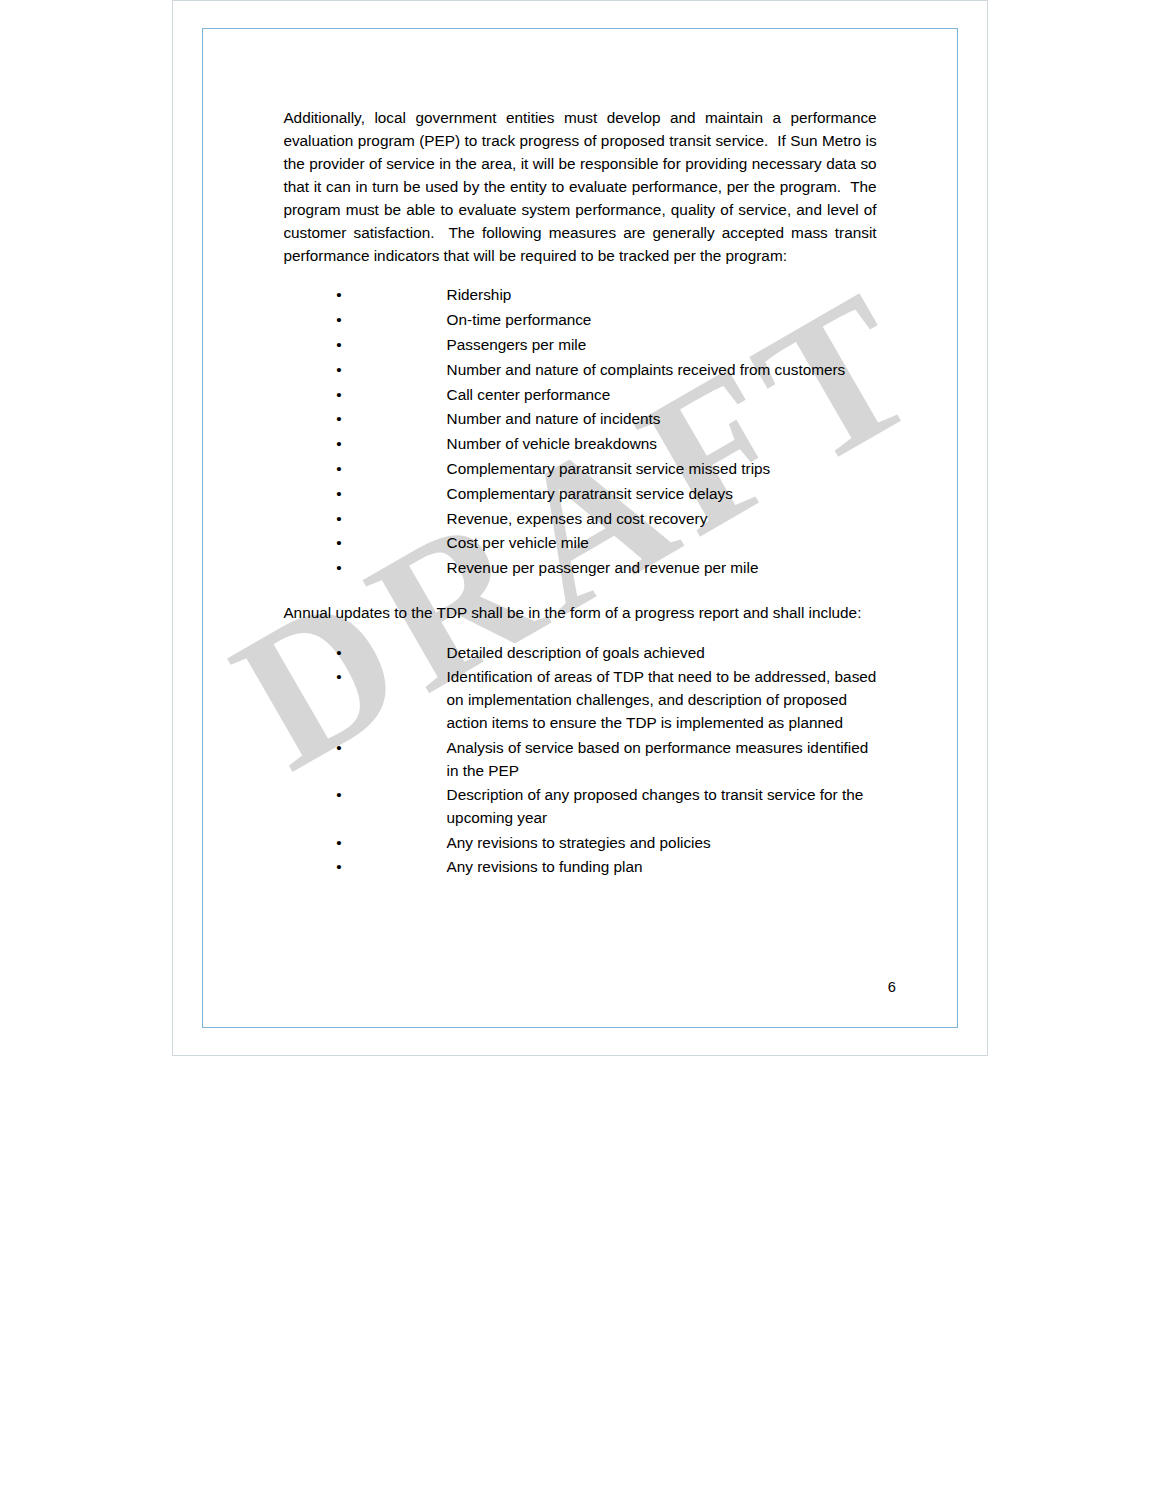DRAFT
Additionally, local government entities must develop and maintain a performance evaluation program (PEP) to track progress of proposed transit service. If Sun Metro is the provider of service in the area, it will be responsible for providing necessary data so that it can in turn be used by the entity to evaluate performance, per the program. The program must be able to evaluate system performance, quality of service, and level of customer satisfaction. The following measures are generally accepted mass transit performance indicators that will be required to be tracked per the program:
Ridership
On-time performance
Passengers per mile
Number and nature of complaints received from customers
Call center performance
Number and nature of incidents
Number of vehicle breakdowns
Complementary paratransit service missed trips
Complementary paratransit service delays
Revenue, expenses and cost recovery
Cost per vehicle mile
Revenue per passenger and revenue per mile
Annual updates to the TDP shall be in the form of a progress report and shall include:
Detailed description of goals achieved
Identification of areas of TDP that need to be addressed, based on implementation challenges, and description of proposed action items to ensure the TDP is implemented as planned
Analysis of service based on performance measures identified in the PEP
Description of any proposed changes to transit service for the upcoming year
Any revisions to strategies and policies
Any revisions to funding plan
6